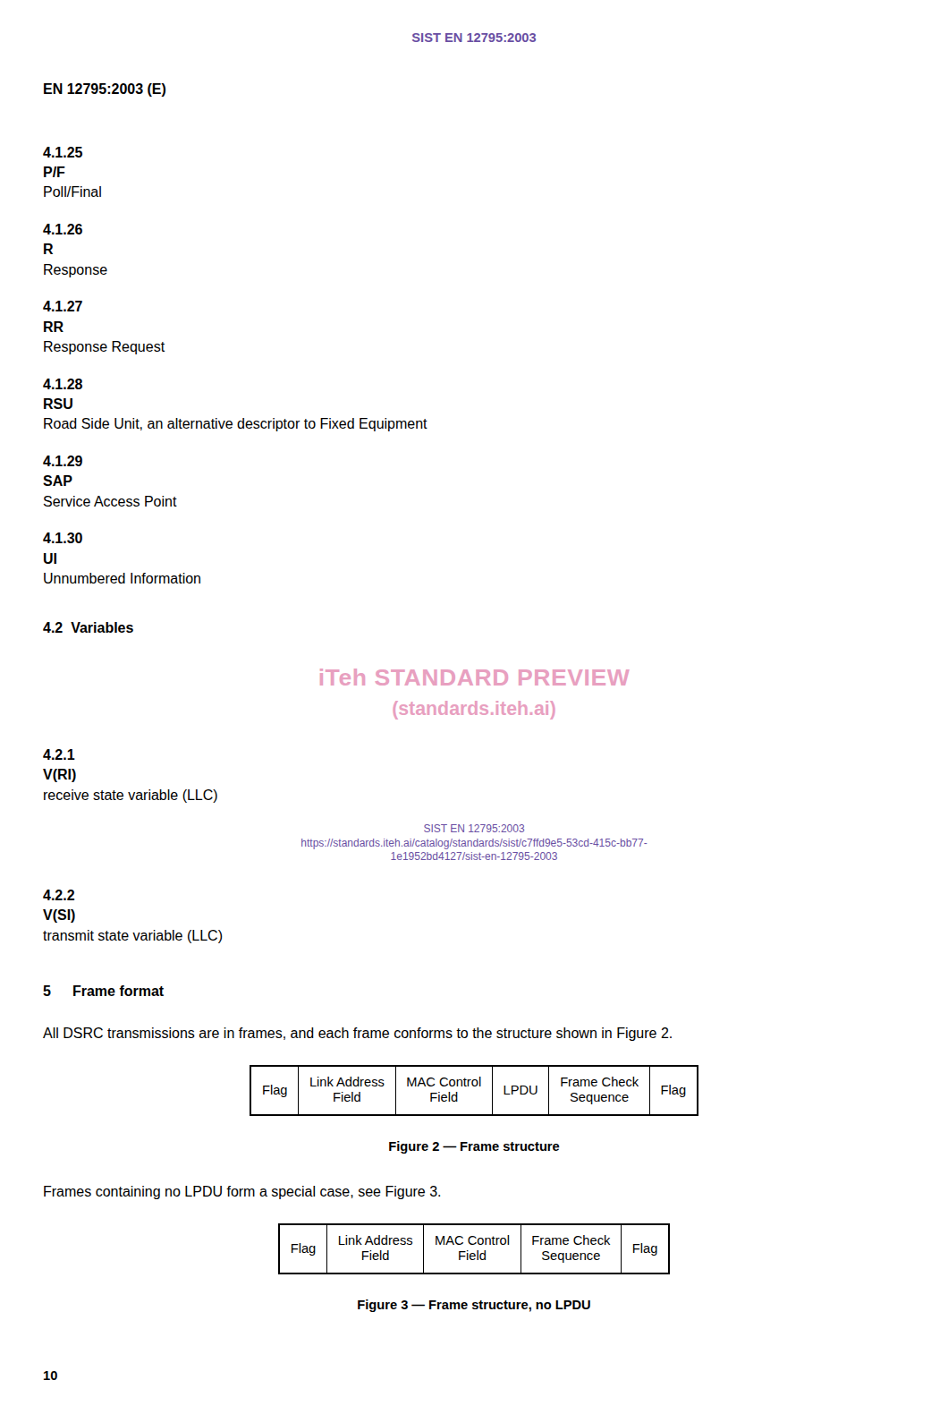SIST EN 12795:2003
EN 12795:2003 (E)
4.1.25
P/F
Poll/Final
4.1.26
R
Response
4.1.27
RR
Response Request
4.1.28
RSU
Road Side Unit, an alternative descriptor to Fixed Equipment
4.1.29
SAP
Service Access Point
4.1.30
UI
Unnumbered Information
4.2 Variables
iTeh STANDARD PREVIEW
(standards.iteh.ai)
4.2.1
V(RI)
receive state variable (LLC)
SIST EN 12795:2003
https://standards.iteh.ai/catalog/standards/sist/c7ffd9e5-53cd-415c-bb77-
1e1952bd4127/sist-en-12795-2003
4.2.2
V(SI)
transmit state variable (LLC)
5 Frame format
All DSRC transmissions are in frames, and each frame conforms to the structure shown in Figure 2.
| Flag | Link Address Field | MAC Control Field | LPDU | Frame Check Sequence | Flag |
Figure 2 — Frame structure
Frames containing no LPDU form a special case, see Figure 3.
| Flag | Link Address Field | MAC Control Field | Frame Check Sequence | Flag |
Figure 3 — Frame structure, no LPDU
10